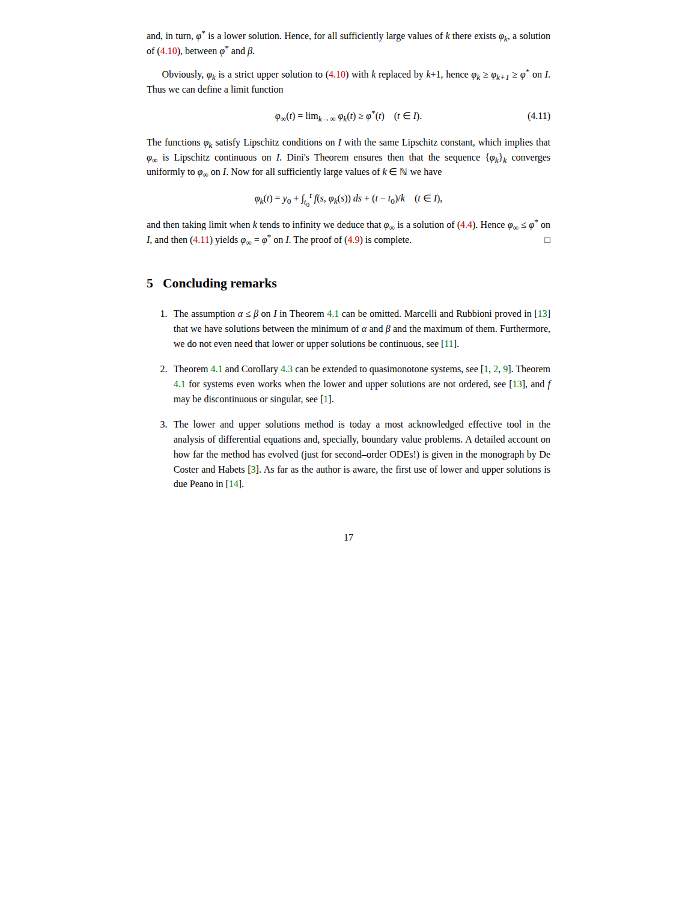and, in turn, φ* is a lower solution. Hence, for all sufficiently large values of k there exists φk, a solution of (4.10), between φ* and β.
Obviously, φk is a strict upper solution to (4.10) with k replaced by k+1, hence φk ≥ φk+1 ≥ φ* on I. Thus we can define a limit function
φ∞(t) = limk→∞ φk(t) ≥ φ*(t) (t ∈ I). (4.11)
The functions φk satisfy Lipschitz conditions on I with the same Lipschitz constant, which implies that φ∞ is Lipschitz continuous on I. Dini's Theorem ensures then that the sequence {φk}k converges uniformly to φ∞ on I. Now for all sufficiently large values of k ∈ ℕ we have
φk(t) = y0 + ∫t0t f(s, φk(s)) ds + (t − t0)/k (t ∈ I),
and then taking limit when k tends to infinity we deduce that φ∞ is a solution of (4.4). Hence φ∞ ≤ φ* on I, and then (4.11) yields φ∞ = φ* on I. The proof of (4.9) is complete. □
5 Concluding remarks
The assumption α ≤ β on I in Theorem 4.1 can be omitted. Marcelli and Rubbioni proved in [13] that we have solutions between the minimum of α and β and the maximum of them. Furthermore, we do not even need that lower or upper solutions be continuous, see [11].
Theorem 4.1 and Corollary 4.3 can be extended to quasimonotone systems, see [1, 2, 9]. Theorem 4.1 for systems even works when the lower and upper solutions are not ordered, see [13], and f may be discontinuous or singular, see [1].
The lower and upper solutions method is today a most acknowledged effective tool in the analysis of differential equations and, specially, boundary value problems. A detailed account on how far the method has evolved (just for second–order ODEs!) is given in the monograph by De Coster and Habets [3]. As far as the author is aware, the first use of lower and upper solutions is due Peano in [14].
17